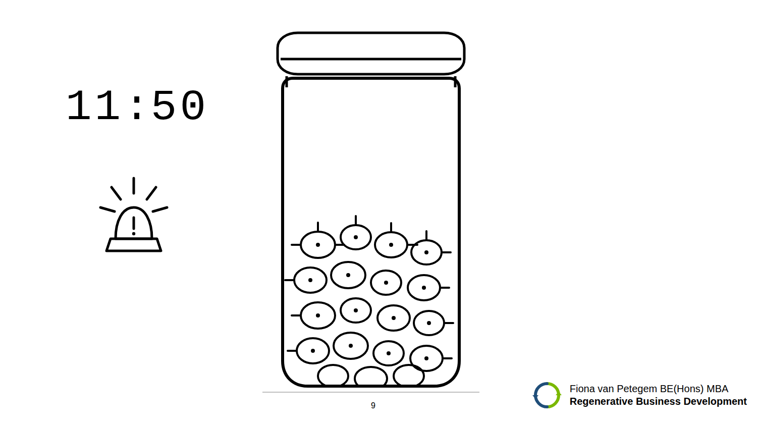11: 50
9
Fiona van Petegem BE(Hons) MBA
Regenerative Business Development